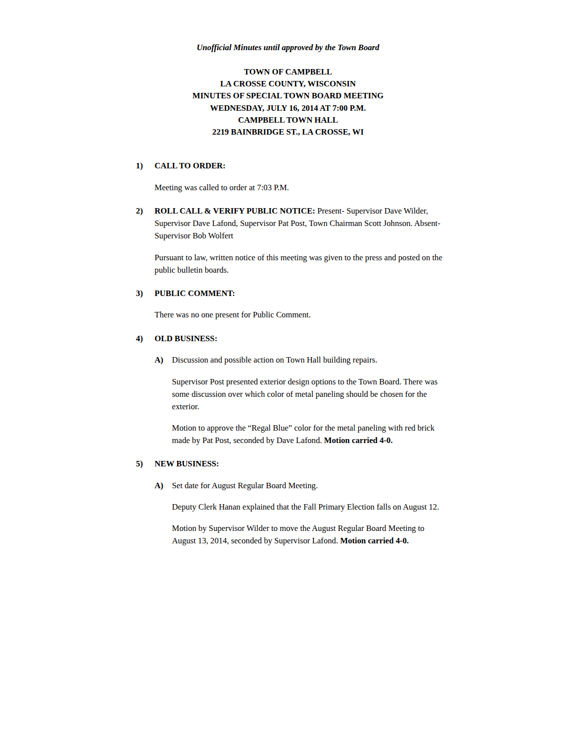Unofficial Minutes until approved by the Town Board
TOWN OF CAMPBELL
LA CROSSE COUNTY, WISCONSIN
MINUTES OF SPECIAL TOWN BOARD MEETING
WEDNESDAY, JULY 16, 2014 AT 7:00 P.M.
CAMPBELL TOWN HALL
2219 BAINBRIDGE ST., LA CROSSE, WI
Call to Order:
Meeting was called to order at 7:03 P.M.
Roll Call & Verify Public Notice: Present- Supervisor Dave Wilder, Supervisor Dave Lafond, Supervisor Pat Post, Town Chairman Scott Johnson. Absent- Supervisor Bob Wolfert
Pursuant to law, written notice of this meeting was given to the press and posted on the public bulletin boards.
Public Comment:
There was no one present for Public Comment.
Old Business:
Discussion and possible action on Town Hall building repairs.
Supervisor Post presented exterior design options to the Town Board. There was some discussion over which color of metal paneling should be chosen for the exterior.
Motion to approve the “Regal Blue” color for the metal paneling with red brick made by Pat Post, seconded by Dave Lafond. Motion carried 4-0.
New Business:
Set date for August Regular Board Meeting.
Deputy Clerk Hanan explained that the Fall Primary Election falls on August 12.
Motion by Supervisor Wilder to move the August Regular Board Meeting to August 13, 2014, seconded by Supervisor Lafond. Motion carried 4-0.